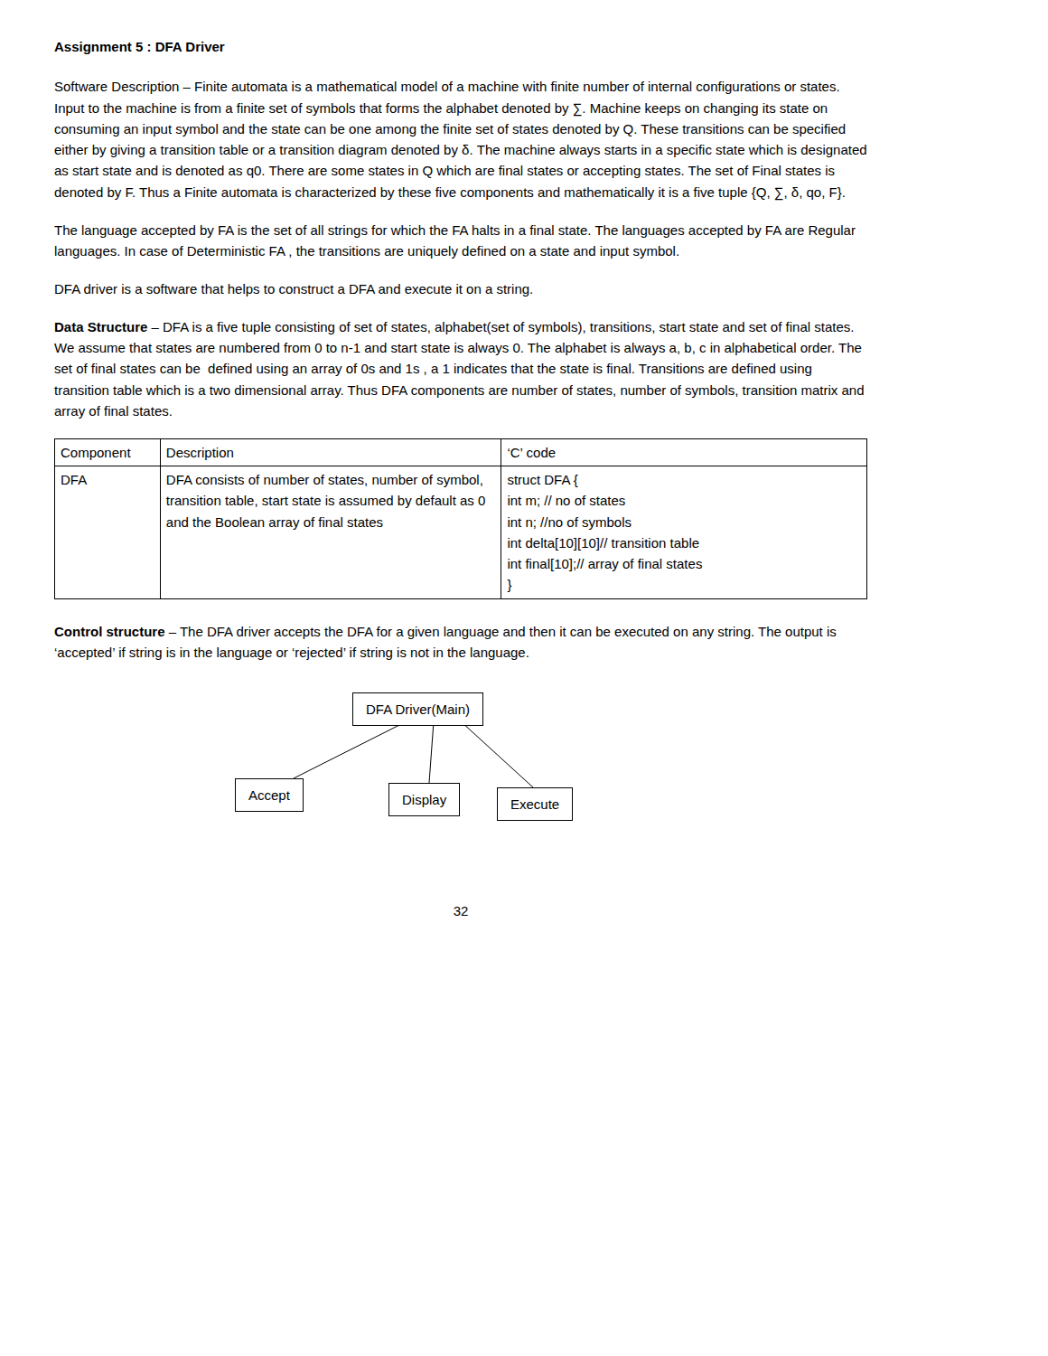Assignment 5 : DFA Driver
Software Description – Finite automata is a mathematical model of a machine with finite number of internal configurations or states. Input to the machine is from a finite set of symbols that forms the alphabet denoted by ∑. Machine keeps on changing its state on consuming an input symbol and the state can be one among the finite set of states denoted by Q. These transitions can be specified either by giving a transition table or a transition diagram denoted by δ. The machine always starts in a specific state which is designated as start state and is denoted as q0. There are some states in Q which are final states or accepting states. The set of Final states is denoted by F. Thus a Finite automata is characterized by these five components and mathematically it is a five tuple {Q, ∑, δ, qo, F}.
The language accepted by FA is the set of all strings for which the FA halts in a final state. The languages accepted by FA are Regular languages. In case of Deterministic FA , the transitions are uniquely defined on a state and input symbol.
DFA driver is a software that helps to construct a DFA and execute it on a string.
Data Structure – DFA is a five tuple consisting of set of states, alphabet(set of symbols), transitions, start state and set of final states. We assume that states are numbered from 0 to n-1 and start state is always 0. The alphabet is always a, b, c in alphabetical order. The set of final states can be defined using an array of 0s and 1s , a 1 indicates that the state is final. Transitions are defined using transition table which is a two dimensional array. Thus DFA components are number of states, number of symbols, transition matrix and array of final states.
| Component | Description | ‘C’ code |
| --- | --- | --- |
| DFA | DFA consists of number of states, number of symbol, transition table, start state is assumed by default as 0 and the Boolean array of final states | struct DFA { int m; // no of states int n; //no of symbols int delta[10][10]// transition table int final[10];// array of final states } |
Control structure – The DFA driver accepts the DFA for a given language and then it can be executed on any string. The output is ‘accepted’ if string is in the language or ‘rejected’ if string is not in the language.
DFA Driver(Main)
Accept
Display
Execute
32